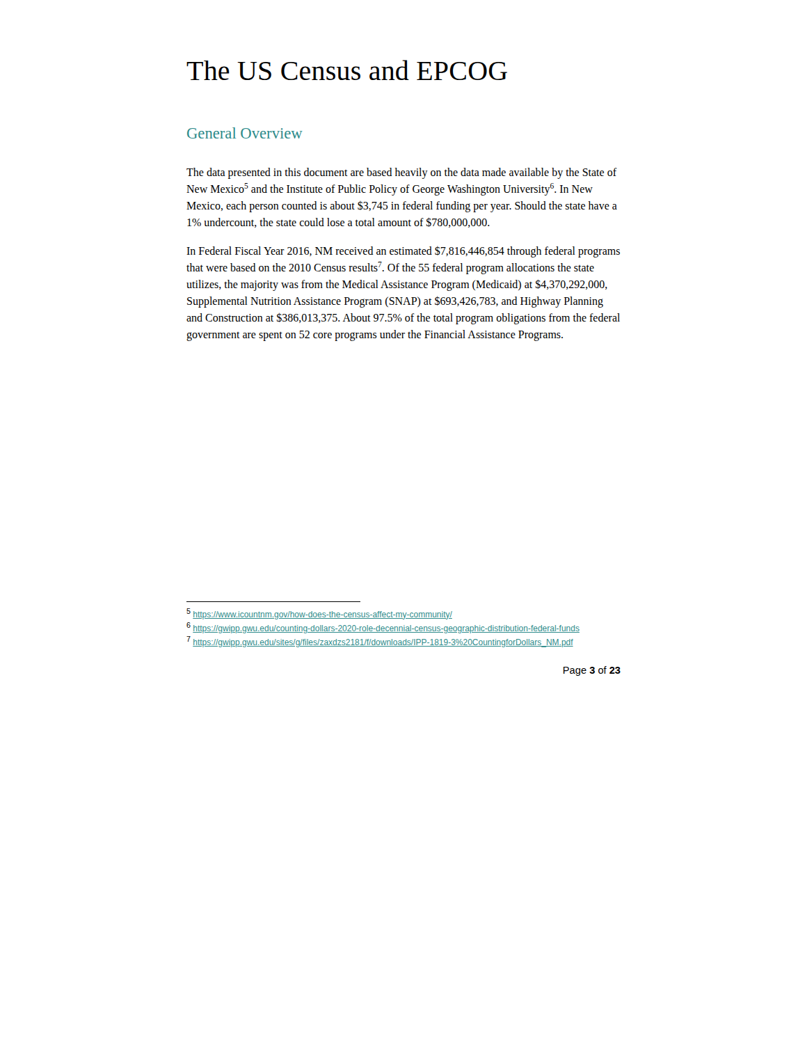The US Census and EPCOG
General Overview
The data presented in this document are based heavily on the data made available by the State of New Mexico5 and the Institute of Public Policy of George Washington University6. In New Mexico, each person counted is about $3,745 in federal funding per year. Should the state have a 1% undercount, the state could lose a total amount of $780,000,000.
In Federal Fiscal Year 2016, NM received an estimated $7,816,446,854 through federal programs that were based on the 2010 Census results7. Of the 55 federal program allocations the state utilizes, the majority was from the Medical Assistance Program (Medicaid) at $4,370,292,000, Supplemental Nutrition Assistance Program (SNAP) at $693,426,783, and Highway Planning and Construction at $386,013,375. About 97.5% of the total program obligations from the federal government are spent on 52 core programs under the Financial Assistance Programs.
5 https://www.icountnm.gov/how-does-the-census-affect-my-community/
6 https://gwipp.gwu.edu/counting-dollars-2020-role-decennial-census-geographic-distribution-federal-funds
7 https://gwipp.gwu.edu/sites/g/files/zaxdzs2181/f/downloads/IPP-1819-3%20CountingforDollars_NM.pdf
Page 3 of 23